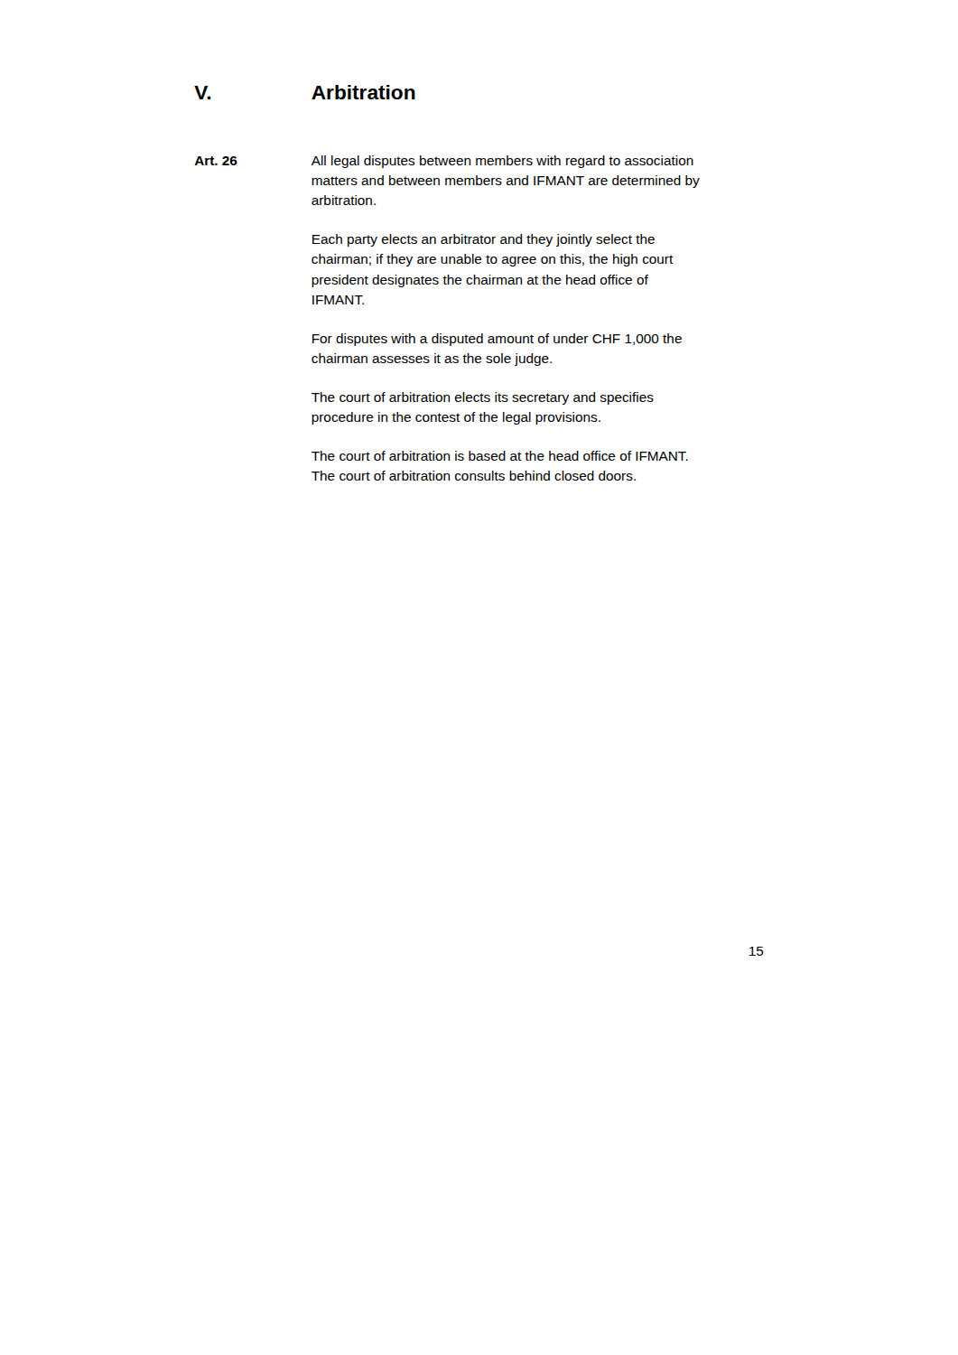V. Arbitration
Art. 26
All legal disputes between members with regard to association matters and between members and IFMANT are determined by arbitration.
Each party elects an arbitrator and they jointly select the chairman; if they are unable to agree on this, the high court president designates the chairman at the head office of IFMANT.
For disputes with a disputed amount of under CHF 1,000 the chairman assesses it as the sole judge.
The court of arbitration elects its secretary and specifies procedure in the contest of the legal provisions.
The court of arbitration is based at the head office of IFMANT. The court of arbitration consults behind closed doors.
15